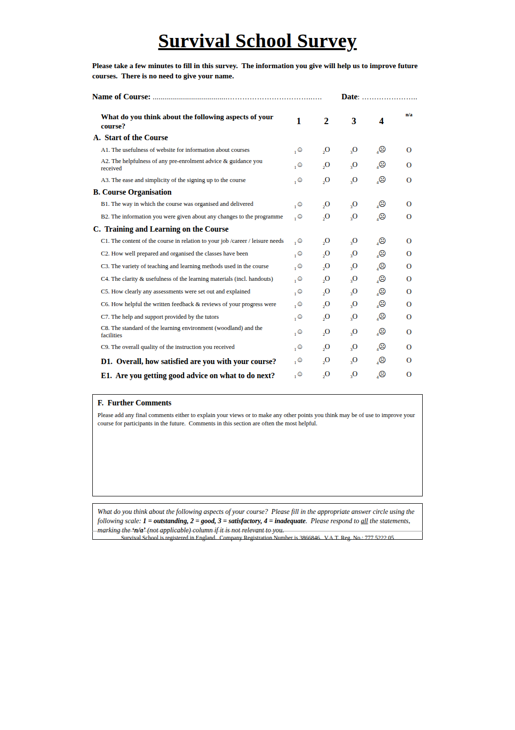Survival School Survey
Please take a few minutes to fill in this survey. The information you give will help us to improve future courses. There is no need to give your name.
Name of Course: .....................................……………………………..…. Date: …………………..
| What do you think about the following aspects of your course? | 1 | 2 | 3 | 4 | n/a |
| A. Start of the Course |
| A1. The usefulness of website for information about courses | 1 ☺ | 2 O | 3 O | 4 ☹ | O |
| A2. The helpfulness of any pre-enrolment advice & guidance you received | 1 ☺ | 2 O | 3 O | 4 ☹ | O |
| A3. The ease and simplicity of the signing up to the course | 1 ☺ | 2 O | 3 O | 4 ☹ | O |
| B. Course Organisation |
| B1. The way in which the course was organised and delivered | 1 ☺ | 2 O | 3 O | 4 ☹ | O |
| B2. The information you were given about any changes to the programme | 1 ☺ | 2 O | 3 O | 4 ☹ | O |
| C. Training and Learning on the Course |
| C1. The content of the course in relation to your job /career / leisure needs | 1 ☺ | 2 O | 3 O | 4 ☹ | O |
| C2. How well prepared and organised the classes have been | 1 ☺ | 2 O | 3 O | 4 ☹ | O |
| C3. The variety of teaching and learning methods used in the course | 1 ☺ | 2 O | 3 O | 4 ☹ | O |
| C4. The clarity & usefulness of the learning materials (incl. handouts) | 1 ☺ | 2 O | 3 O | 4 ☹ | O |
| C5. How clearly any assessments were set out and explained | 1 ☺ | 2 O | 3 O | 4 ☹ | O |
| C6. How helpful the written feedback & reviews of your progress were | 1 ☺ | 2 O | 3 O | 4 ☹ | O |
| C7. The help and support provided by the tutors | 1 ☺ | 2 O | 3 O | 4 ☹ | O |
| C8. The standard of the learning environment (woodland) and the facilities | 1 ☺ | 2 O | 3 O | 4 ☹ | O |
| C9. The overall quality of the instruction you received | 1 ☺ | 2 O | 3 O | 4 ☹ | O |
| D1. Overall, how satisfied are you with your course? | 1 ☺ | 2 O | 3 O | 4 ☹ | O |
| E1. Are you getting good advice on what to do next? | 1 ☺ | 2 O | 3 O | 4 ☹ | O |
F. Further Comments
Please add any final comments either to explain your views or to make any other points you think may be of use to improve your course for participants in the future. Comments in this section are often the most helpful.
What do you think about the following aspects of your course? Please fill in the appropriate answer circle using the following scale: 1 = outstanding, 2 = good, 3 = satisfactory, 4 = inadequate. Please respond to all the statements, marking the ‘n/a’ (not applicable) column if it is not relevant to you.
Survival School is registered in England. Company Registration Number is 3866846. V.A.T. Reg. No.: 777 5222 05